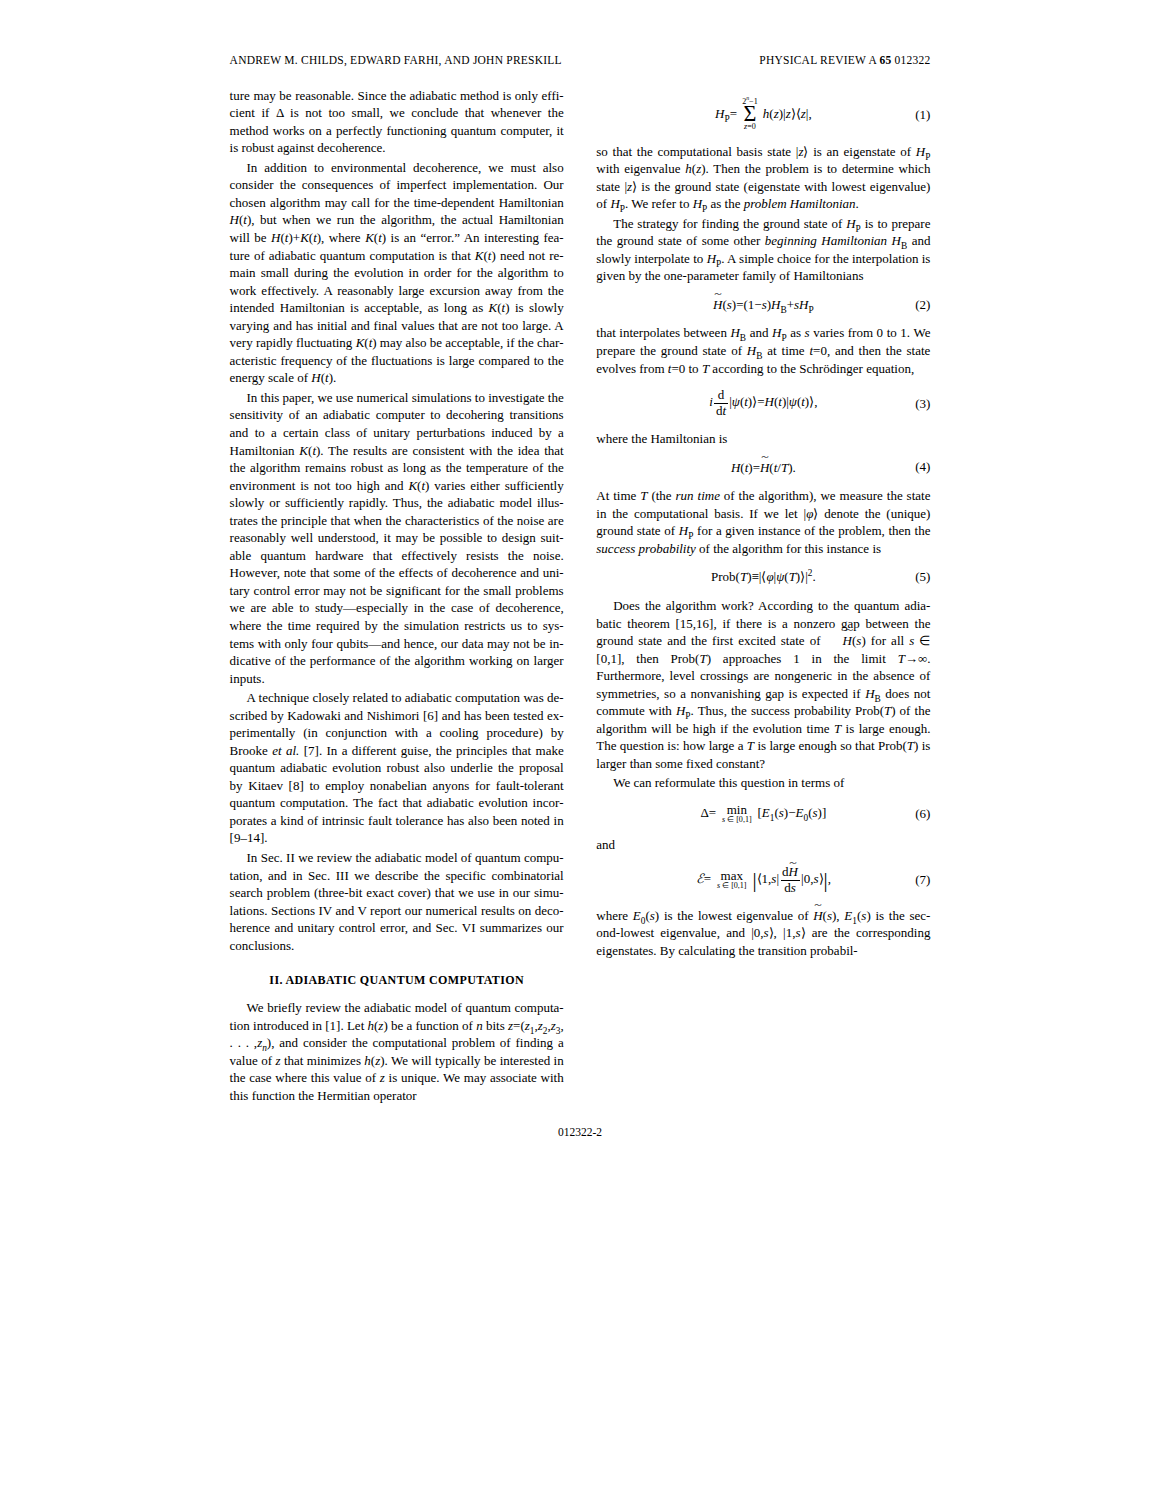Andrew M. Childs, Edward Farhi, and John Preskill
Physical Review A 65 012322
ture may be reasonable. Since the adiabatic method is only efficient if Δ is not too small, we conclude that whenever the method works on a perfectly functioning quantum computer, it is robust against decoherence.
In addition to environmental decoherence, we must also consider the consequences of imperfect implementation. Our chosen algorithm may call for the time-dependent Hamiltonian H(t), but when we run the algorithm, the actual Hamiltonian will be H(t)+K(t), where K(t) is an “error.” An interesting feature of adiabatic quantum computation is that K(t) need not remain small during the evolution in order for the algorithm to work effectively. A reasonably large excursion away from the intended Hamiltonian is acceptable, as long as K(t) is slowly varying and has initial and final values that are not too large. A very rapidly fluctuating K(t) may also be acceptable, if the characteristic frequency of the fluctuations is large compared to the energy scale of H(t).
In this paper, we use numerical simulations to investigate the sensitivity of an adiabatic computer to decohering transitions and to a certain class of unitary perturbations induced by a Hamiltonian K(t). The results are consistent with the idea that the algorithm remains robust as long as the temperature of the environment is not too high and K(t) varies either sufficiently slowly or sufficiently rapidly. Thus, the adiabatic model illustrates the principle that when the characteristics of the noise are reasonably well understood, it may be possible to design suitable quantum hardware that effectively resists the noise. However, note that some of the effects of decoherence and unitary control error may not be significant for the small problems we are able to study—especially in the case of decoherence, where the time required by the simulation restricts us to systems with only four qubits—and hence, our data may not be indicative of the performance of the algorithm working on larger inputs.
A technique closely related to adiabatic computation was described by Kadowaki and Nishimori [6] and has been tested experimentally (in conjunction with a cooling procedure) by Brooke et al. [7]. In a different guise, the principles that make quantum adiabatic evolution robust also underlie the proposal by Kitaev [8] to employ nonabelian anyons for fault-tolerant quantum computation. The fact that adiabatic evolution incorporates a kind of intrinsic fault tolerance has also been noted in [9–14].
In Sec. II we review the adiabatic model of quantum computation, and in Sec. III we describe the specific combinatorial search problem (three-bit exact cover) that we use in our simulations. Sections IV and V report our numerical results on decoherence and unitary control error, and Sec. VI summarizes our conclusions.
II. Adiabatic quantum computation
We briefly review the adiabatic model of quantum computation introduced in [1]. Let h(z) be a function of n bits z=(z1,z2,z3, . . . ,zn), and consider the computational problem of finding a value of z that minimizes h(z). We will typically be interested in the case where this value of z is unique. We may associate with this function the Hermitian operator
HP= 2n−1 Σ z=0 h(z)|z⟩⟨z|,
(1)
so that the computational basis state |z⟩ is an eigenstate of HP with eigenvalue h(z). Then the problem is to determine which state |z⟩ is the ground state (eigenstate with lowest eigenvalue) of HP. We refer to HP as the problem Hamiltonian.
The strategy for finding the ground state of HP is to prepare the ground state of some other beginning Hamiltonian HB and slowly interpolate to HP. A simple choice for the interpolation is given by the one-parameter family of Hamiltonians
H(s)=(1−s)HB+sHP
(2)
that interpolates between HB and HP as s varies from 0 to 1. We prepare the ground state of HB at time t=0, and then the state evolves from t=0 to T according to the Schrödinger equation,
iddt|ψ(t)⟩=H(t)|ψ(t)⟩,
(3)
where the Hamiltonian is
H(t)=H(t/T).
(4)
At time T (the run time of the algorithm), we measure the state in the computational basis. If we let |φ⟩ denote the (unique) ground state of HP for a given instance of the problem, then the success probability of the algorithm for this instance is
Prob(T)≡|⟨φ|ψ(T)⟩|2.
(5)
Does the algorithm work? According to the quantum adiabatic theorem [15,16], if there is a nonzero gap between the ground state and the first excited state of H(s) for all s ∈ [0,1], then Prob(T) approaches 1 in the limit T→∞. Furthermore, level crossings are nongeneric in the absence of symmetries, so a nonvanishing gap is expected if HB does not commute with HP. Thus, the success probability Prob(T) of the algorithm will be high if the evolution time T is large enough. The question is: how large a T is large enough so that Prob(T) is larger than some fixed constant?
We can reformulate this question in terms of
Δ= min s ∈ [0,1] [E1(s)−E0(s)]
(6)
and
ℰ= max s ∈ [0,1] |⟨1,s|dH ds|0,s⟩|,
(7)
where E0(s) is the lowest eigenvalue of H(s), E1(s) is the second-lowest eigenvalue, and |0,s⟩, |1,s⟩ are the corresponding eigenstates. By calculating the transition probabil-
012322-2